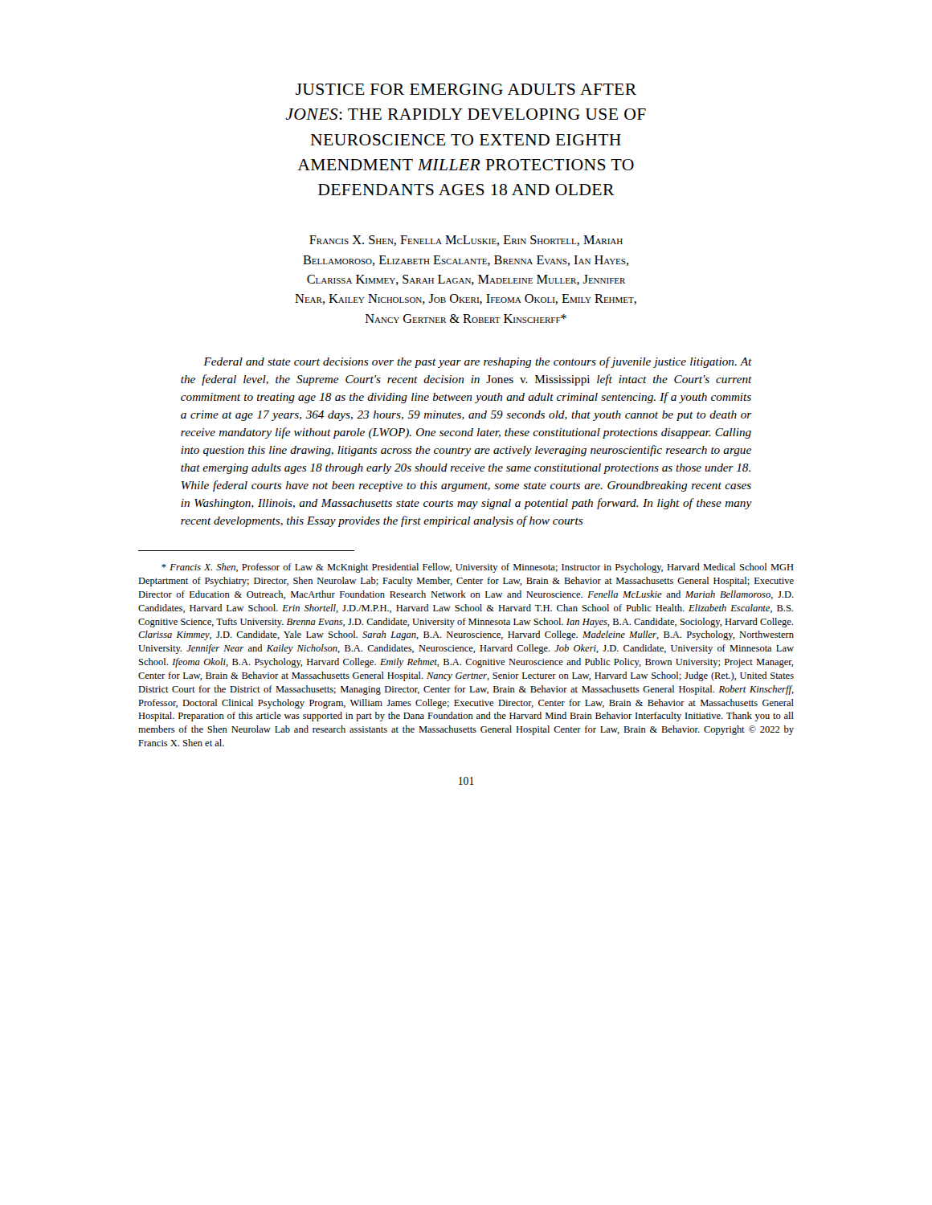Justice for Emerging Adults After
Jones: The Rapidly Developing Use of
Neuroscience to Extend Eighth
Amendment Miller Protections to
Defendants Ages 18 and Older
Francis X. Shen, Fenella McLuskie, Erin Shortell, Mariah
Bellamoroso, Elizabeth Escalante, Brenna Evans, Ian Hayes,
Clarissa Kimmey, Sarah Lagan, Madeleine Muller, Jennifer
Near, Kailey Nicholson, Job Okeri, Ifeoma Okoli, Emily Rehmet,
Nancy Gertner & Robert Kinscherff*
Federal and state court decisions over the past year are reshaping the contours of juvenile justice litigation. At the federal level, the Supreme Court's recent decision in Jones v. Mississippi left intact the Court's current commitment to treating age 18 as the dividing line between youth and adult criminal sentencing. If a youth commits a crime at age 17 years, 364 days, 23 hours, 59 minutes, and 59 seconds old, that youth cannot be put to death or receive mandatory life without parole (LWOP). One second later, these constitutional protections disappear. Calling into question this line drawing, litigants across the country are actively leveraging neuroscientific research to argue that emerging adults ages 18 through early 20s should receive the same constitutional protections as those under 18. While federal courts have not been receptive to this argument, some state courts are. Groundbreaking recent cases in Washington, Illinois, and Massachusetts state courts may signal a potential path forward. In light of these many recent developments, this Essay provides the first empirical analysis of how courts
* Francis X. Shen, Professor of Law & McKnight Presidential Fellow, University of Minnesota; Instructor in Psychology, Harvard Medical School MGH Deptartment of Psychiatry; Director, Shen Neurolaw Lab; Faculty Member, Center for Law, Brain & Behavior at Massachusetts General Hospital; Executive Director of Education & Outreach, MacArthur Foundation Research Network on Law and Neuroscience. Fenella McLuskie and Mariah Bellamoroso, J.D. Candidates, Harvard Law School. Erin Shortell, J.D./M.P.H., Harvard Law School & Harvard T.H. Chan School of Public Health. Elizabeth Escalante, B.S. Cognitive Science, Tufts University. Brenna Evans, J.D. Candidate, University of Minnesota Law School. Ian Hayes, B.A. Candidate, Sociology, Harvard College. Clarissa Kimmey, J.D. Candidate, Yale Law School. Sarah Lagan, B.A. Neuroscience, Harvard College. Madeleine Muller, B.A. Psychology, Northwestern University. Jennifer Near and Kailey Nicholson, B.A. Candidates, Neuroscience, Harvard College. Job Okeri, J.D. Candidate, University of Minnesota Law School. Ifeoma Okoli, B.A. Psychology, Harvard College. Emily Rehmet, B.A. Cognitive Neuroscience and Public Policy, Brown University; Project Manager, Center for Law, Brain & Behavior at Massachusetts General Hospital. Nancy Gertner, Senior Lecturer on Law, Harvard Law School; Judge (Ret.), United States District Court for the District of Massachusetts; Managing Director, Center for Law, Brain & Behavior at Massachusetts General Hospital. Robert Kinscherff, Professor, Doctoral Clinical Psychology Program, William James College; Executive Director, Center for Law, Brain & Behavior at Massachusetts General Hospital. Preparation of this article was supported in part by the Dana Foundation and the Harvard Mind Brain Behavior Interfaculty Initiative. Thank you to all members of the Shen Neurolaw Lab and research assistants at the Massachusetts General Hospital Center for Law, Brain & Behavior. Copyright © 2022 by Francis X. Shen et al.
101